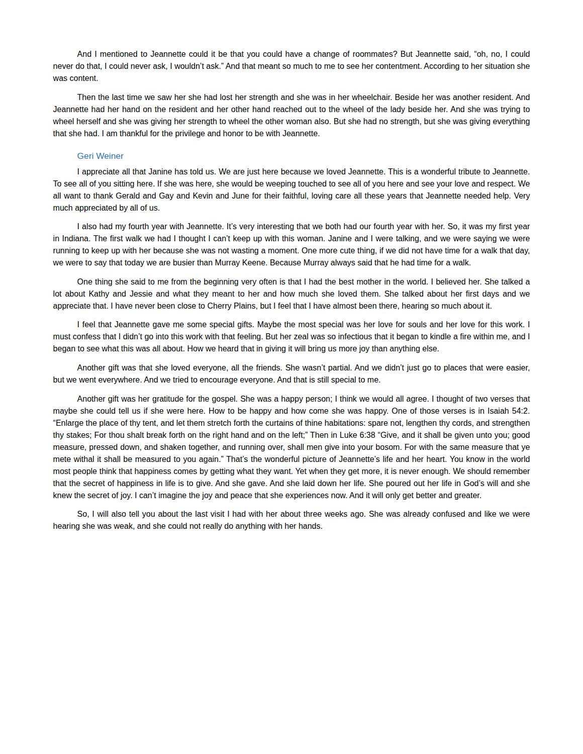And I mentioned to Jeannette could it be that you could have a change of roommates? But Jeannette said, “oh, no, I could never do that, I could never ask, I wouldn’t ask.” And that meant so much to me to see her contentment. According to her situation she was content.
Then the last time we saw her she had lost her strength and she was in her wheelchair. Beside her was another resident. And Jeannette had her hand on the resident and her other hand reached out to the wheel of the lady beside her. And she was trying to wheel herself and she was giving her strength to wheel the other woman also. But she had no strength, but she was giving everything that she had. I am thankful for the privilege and honor to be with Jeannette.
Geri Weiner
I appreciate all that Janine has told us. We are just here because we loved Jeannette. This is a wonderful tribute to Jeannette. To see all of you sitting here. If she was here, she would be weeping touched to see all of you here and see your love and respect. We all want to thank Gerald and Gay and Kevin and June for their faithful, loving care all these years that Jeannette needed help. Very much appreciated by all of us.
I also had my fourth year with Jeannette. It’s very interesting that we both had our fourth year with her. So, it was my first year in Indiana. The first walk we had I thought I can’t keep up with this woman. Janine and I were talking, and we were saying we were running to keep up with her because she was not wasting a moment. One more cute thing, if we did not have time for a walk that day, we were to say that today we are busier than Murray Keene. Because Murray always said that he had time for a walk.
One thing she said to me from the beginning very often is that I had the best mother in the world. I believed her. She talked a lot about Kathy and Jessie and what they meant to her and how much she loved them. She talked about her first days and we appreciate that. I have never been close to Cherry Plains, but I feel that I have almost been there, hearing so much about it.
I feel that Jeannette gave me some special gifts. Maybe the most special was her love for souls and her love for this work. I must confess that I didn’t go into this work with that feeling. But her zeal was so infectious that it began to kindle a fire within me, and I began to see what this was all about. How we heard that in giving it will bring us more joy than anything else.
Another gift was that she loved everyone, all the friends. She wasn’t partial. And we didn’t just go to places that were easier, but we went everywhere. And we tried to encourage everyone. And that is still special to me.
Another gift was her gratitude for the gospel. She was a happy person; I think we would all agree. I thought of two verses that maybe she could tell us if she were here. How to be happy and how come she was happy. One of those verses is in Isaiah 54:2. “Enlarge the place of thy tent, and let them stretch forth the curtains of thine habitations: spare not, lengthen thy cords, and strengthen thy stakes; For thou shalt break forth on the right hand and on the left;” Then in Luke 6:38 “Give, and it shall be given unto you; good measure, pressed down, and shaken together, and running over, shall men give into your bosom. For with the same measure that ye mete withal it shall be measured to you again.” That’s the wonderful picture of Jeannette’s life and her heart. You know in the world most people think that happiness comes by getting what they want. Yet when they get more, it is never enough. We should remember that the secret of happiness in life is to give. And she gave. And she laid down her life. She poured out her life in God’s will and she knew the secret of joy. I can’t imagine the joy and peace that she experiences now. And it will only get better and greater.
So, I will also tell you about the last visit I had with her about three weeks ago. She was already confused and like we were hearing she was weak, and she could not really do anything with her hands.